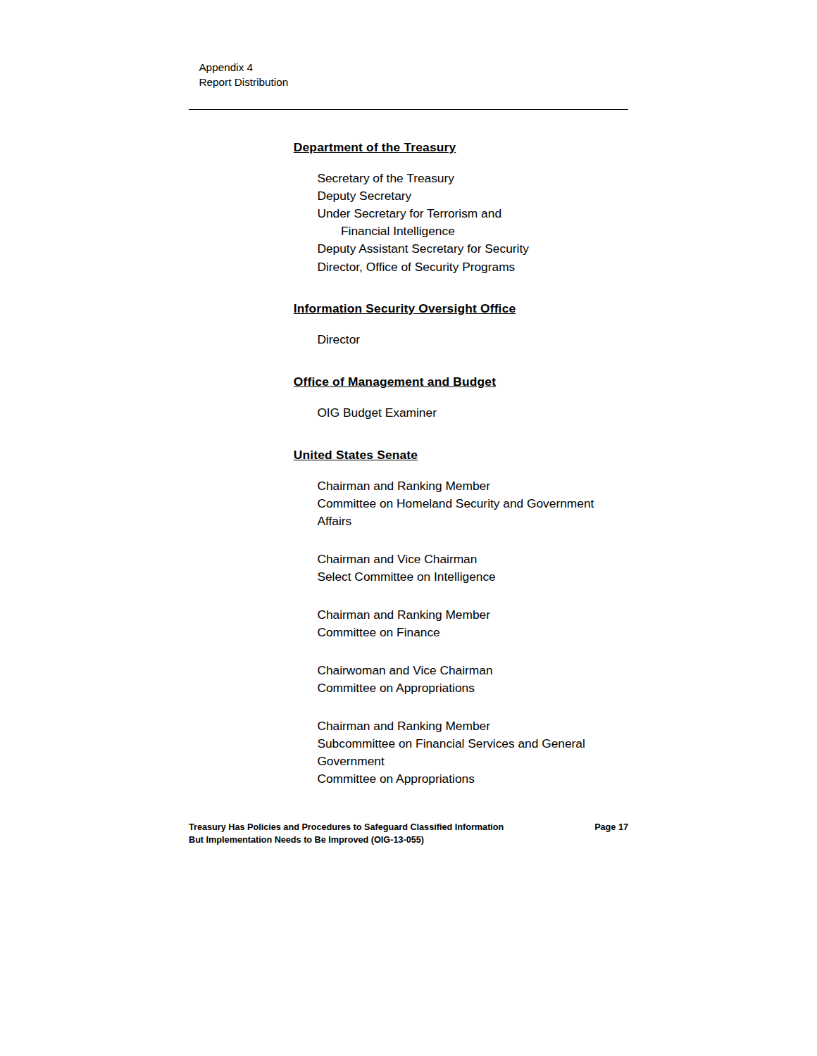Appendix 4
Report Distribution
Department of the Treasury
Secretary of the Treasury
Deputy Secretary
Under Secretary for Terrorism and
Financial Intelligence
Deputy Assistant Secretary for Security
Director, Office of Security Programs
Information Security Oversight Office
Director
Office of Management and Budget
OIG Budget Examiner
United States Senate
Chairman and Ranking Member
Committee on Homeland Security and Government Affairs
Chairman and Vice Chairman
Select Committee on Intelligence
Chairman and Ranking Member
Committee on Finance
Chairwoman and Vice Chairman
Committee on Appropriations
Chairman and Ranking Member
Subcommittee on Financial Services and General Government
Committee on Appropriations
Treasury Has Policies and Procedures to Safeguard Classified Information
But Implementation Needs to Be Improved (OIG-13-055)
Page 17